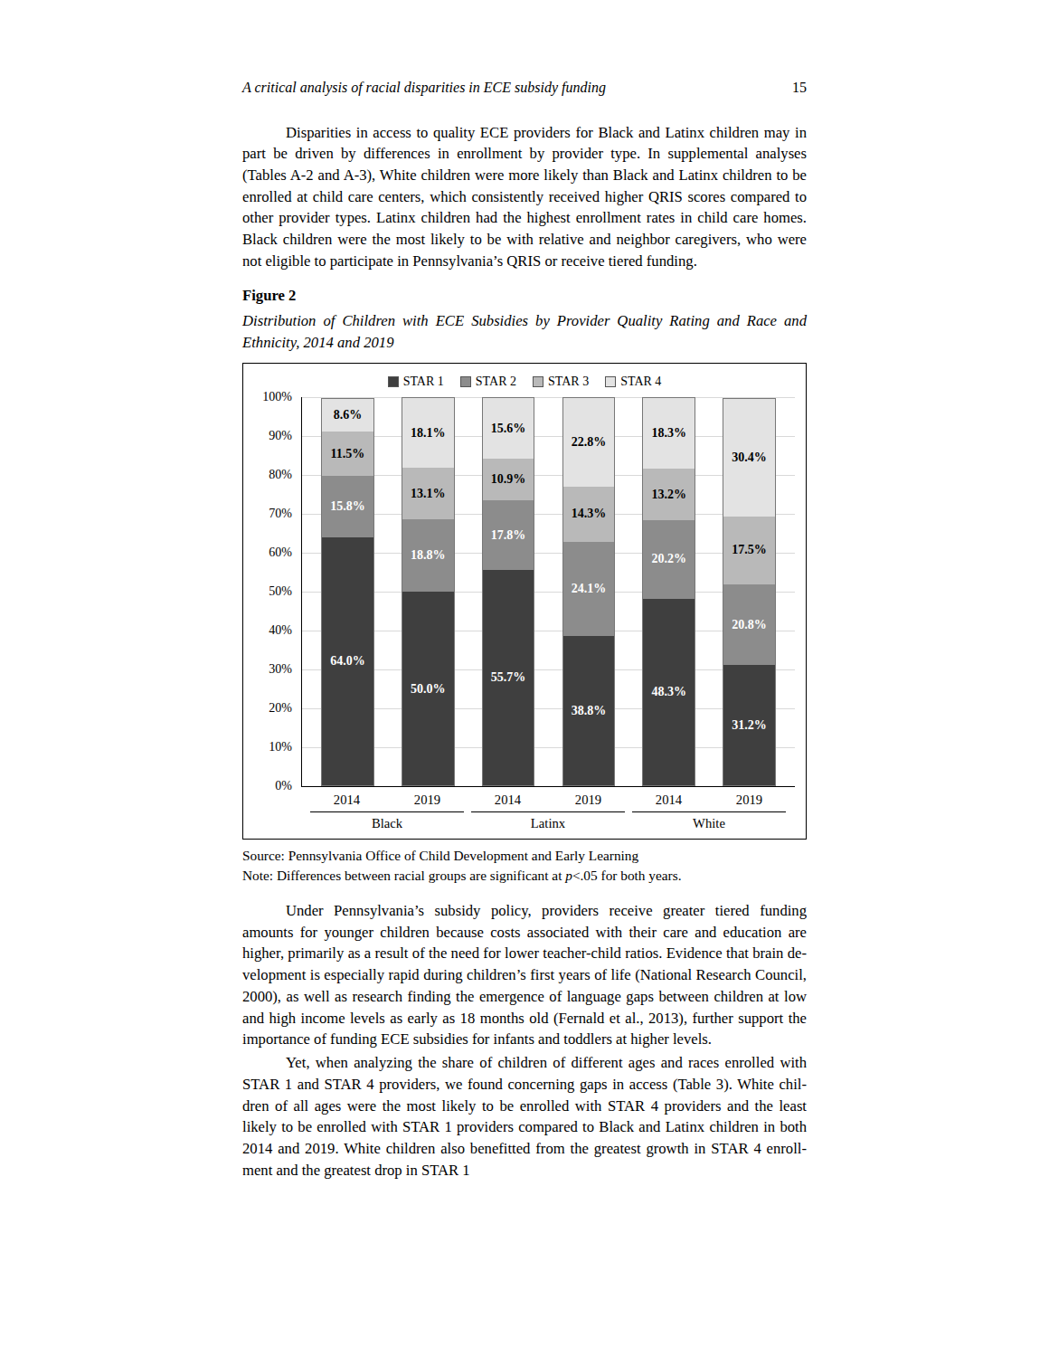A critical analysis of racial disparities in ECE subsidy funding 15
Disparities in access to quality ECE providers for Black and Latinx children may in part be driven by differences in enrollment by provider type. In supplemental analyses (Tables A-2 and A-3), White children were more likely than Black and Latinx children to be enrolled at child care centers, which consistently received higher QRIS scores compared to other provider types. Latinx children had the highest enrollment rates in child care homes. Black children were the most likely to be with relative and neighbor caregivers, who were not eligible to participate in Pennsylvania’s QRIS or receive tiered funding.
Figure 2
Distribution of Children with ECE Subsidies by Provider Quality Rating and Race and Ethnicity, 2014 and 2019
STAR 1 STAR 2 STAR 3 STAR 4
100%
90%
80%
70%
60%
50%
40%
30%
20%
10%
0%
8.6%
11.5%
15.8%
64.0%
18.1%
13.1%
18.8%
50.0%
15.6%
10.9%
17.8%
55.7%
22.8%
14.3%
24.1%
38.8%
18.3%
13.2%
20.2%
48.3%
30.4%
17.5%
20.8%
31.2%
2014 2019 2014 2019 2014 2019
Black Latinx White
Source: Pennsylvania Office of Child Development and Early Learning
Note: Differences between racial groups are significant at p<.05 for both years.
Under Pennsylvania’s subsidy policy, providers receive greater tiered funding amounts for younger children because costs associated with their care and education are higher, primarily as a result of the need for lower teacher-child ratios. Evidence that brain development is especially rapid during children’s first years of life (National Research Council, 2000), as well as research finding the emergence of language gaps between children at low and high income levels as early as 18 months old (Fernald et al., 2013), further support the importance of funding ECE subsidies for infants and toddlers at higher levels.
Yet, when analyzing the share of children of different ages and races enrolled with STAR 1 and STAR 4 providers, we found concerning gaps in access (Table 3). White children of all ages were the most likely to be enrolled with STAR 4 providers and the least likely to be enrolled with STAR 1 providers compared to Black and Latinx children in both 2014 and 2019. White children also benefitted from the greatest growth in STAR 4 enrollment and the greatest drop in STAR 1